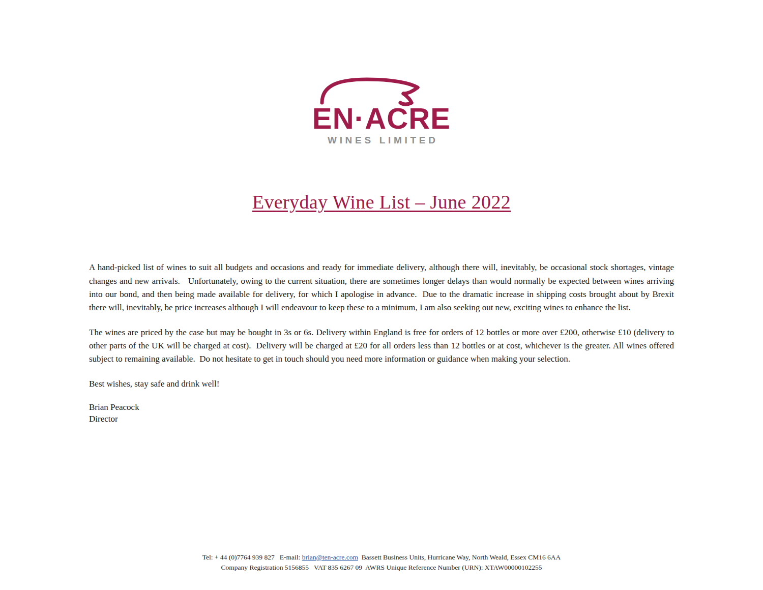EN·ACRE
WINES LIMITED
Everyday Wine List – June 2022
A hand-picked list of wines to suit all budgets and occasions and ready for immediate delivery, although there will, inevitably, be occasional stock shortages, vintage changes and new arrivals. Unfortunately, owing to the current situation, there are sometimes longer delays than would normally be expected between wines arriving into our bond, and then being made available for delivery, for which I apologise in advance. Due to the dramatic increase in shipping costs brought about by Brexit there will, inevitably, be price increases although I will endeavour to keep these to a minimum, I am also seeking out new, exciting wines to enhance the list.
The wines are priced by the case but may be bought in 3s or 6s. Delivery within England is free for orders of 12 bottles or more over £200, otherwise £10 (delivery to other parts of the UK will be charged at cost). Delivery will be charged at £20 for all orders less than 12 bottles or at cost, whichever is the greater. All wines offered subject to remaining available. Do not hesitate to get in touch should you need more information or guidance when making your selection.
Best wishes, stay safe and drink well!
Brian Peacock
Director
Tel: + 44 (0)7764 939 827 E-mail: brian@ten-acre.com Bassett Business Units, Hurricane Way, North Weald, Essex CM16 6AA
Company Registration 5156855 VAT 835 6267 09 AWRS Unique Reference Number (URN): XTAW00000102255